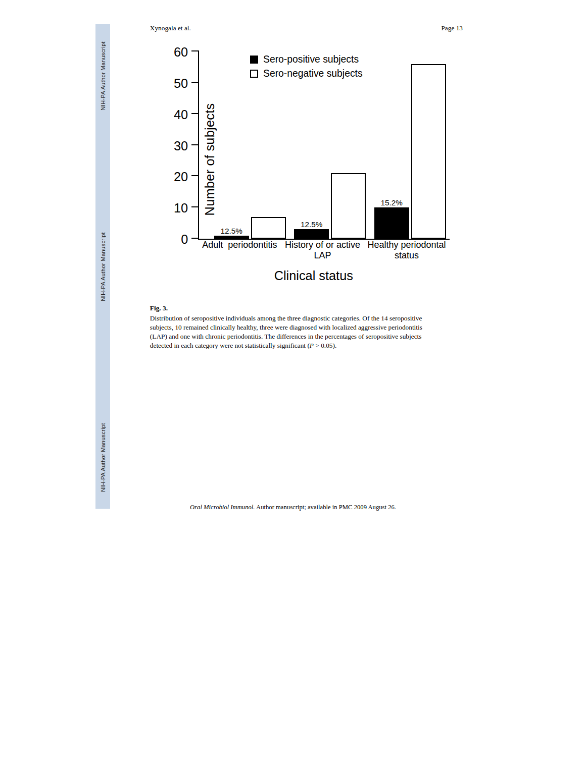NIH-PA Author Manuscript NIH-PA Author Manuscript NIH-PA Author Manuscript
Xynogala et al.
Page 13
Number of subjects
0
10
20
30
40
50
60
Sero-positive subjects
Sero-negative subjects
12.5%
12.5%
15.2%
Adult periodontitis
History of or active
LAP
Healthy periodontal
status
Clinical status
Fig. 3. Distribution of seropositive individuals among the three diagnostic categories. Of the 14 seropositive subjects, 10 remained clinically healthy, three were diagnosed with localized aggressive periodontitis (LAP) and one with chronic periodontitis. The differences in the percentages of seropositive subjects detected in each category were not statistically significant (P > 0.05).
Oral Microbiol Immunol. Author manuscript; available in PMC 2009 August 26.